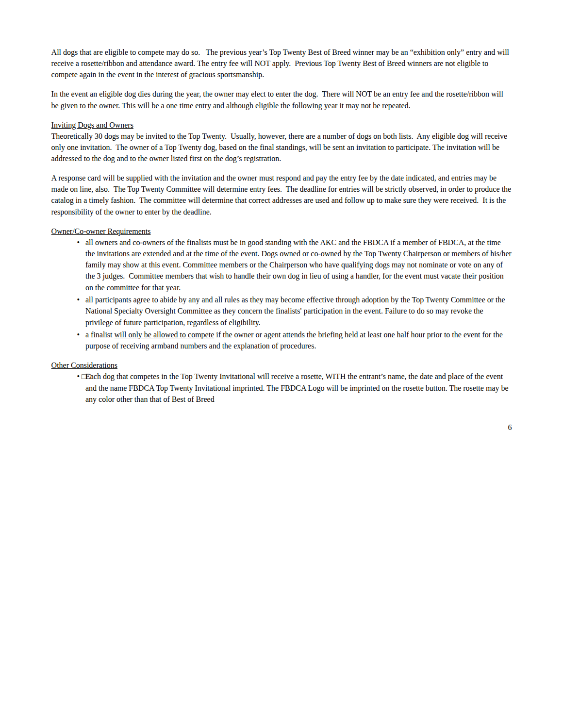All dogs that are eligible to compete may do so. The previous year’s Top Twenty Best of Breed winner may be an “exhibition only” entry and will receive a rosette/ribbon and attendance award. The entry fee will NOT apply. Previous Top Twenty Best of Breed winners are not eligible to compete again in the event in the interest of gracious sportsmanship.
In the event an eligible dog dies during the year, the owner may elect to enter the dog. There will NOT be an entry fee and the rosette/ribbon will be given to the owner. This will be a one time entry and although eligible the following year it may not be repeated.
Inviting Dogs and Owners
Theoretically 30 dogs may be invited to the Top Twenty. Usually, however, there are a number of dogs on both lists. Any eligible dog will receive only one invitation. The owner of a Top Twenty dog, based on the final standings, will be sent an invitation to participate. The invitation will be addressed to the dog and to the owner listed first on the dog’s registration.
A response card will be supplied with the invitation and the owner must respond and pay the entry fee by the date indicated, and entries may be made on line, also. The Top Twenty Committee will determine entry fees. The deadline for entries will be strictly observed, in order to produce the catalog in a timely fashion. The committee will determine that correct addresses are used and follow up to make sure they were received. It is the responsibility of the owner to enter by the deadline.
Owner/Co-owner Requirements
all owners and co-owners of the finalists must be in good standing with the AKC and the FBDCA if a member of FBDCA, at the time the invitations are extended and at the time of the event. Dogs owned or co-owned by the Top Twenty Chairperson or members of his/her family may show at this event. Committee members or the Chairperson who have qualifying dogs may not nominate or vote on any of the 3 judges. Committee members that wish to handle their own dog in lieu of using a handler, for the event must vacate their position on the committee for that year.
all participants agree to abide by any and all rules as they may become effective through adoption by the Top Twenty Committee or the National Specialty Oversight Committee as they concern the finalists' participation in the event. Failure to do so may revoke the privilege of future participation, regardless of eligibility.
a finalist will only be allowed to compete if the owner or agent attends the briefing held at least one half hour prior to the event for the purpose of receiving armband numbers and the explanation of procedures.
Other Considerations
Each dog that competes in the Top Twenty Invitational will receive a rosette, WITH the entrant’s name, the date and place of the event and the name FBDCA Top Twenty Invitational imprinted. The FBDCA Logo will be imprinted on the rosette button. The rosette may be any color other than that of Best of Breed
6